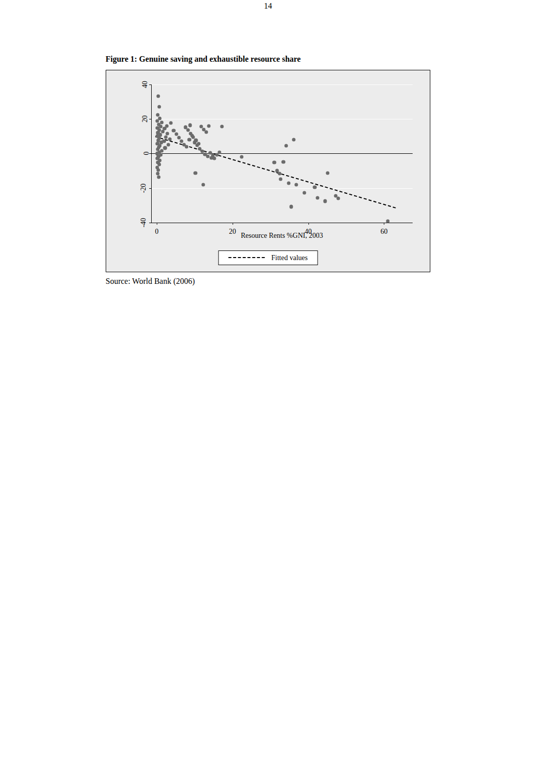14
Figure 1: Genuine saving and exhaustible resource share
Adjusted Net Saving %GNI, 2003
40
20
0
-20
-40
0
20
40
60
Resource Rents %GNI, 2003
Fitted values
Source: World Bank (2006)